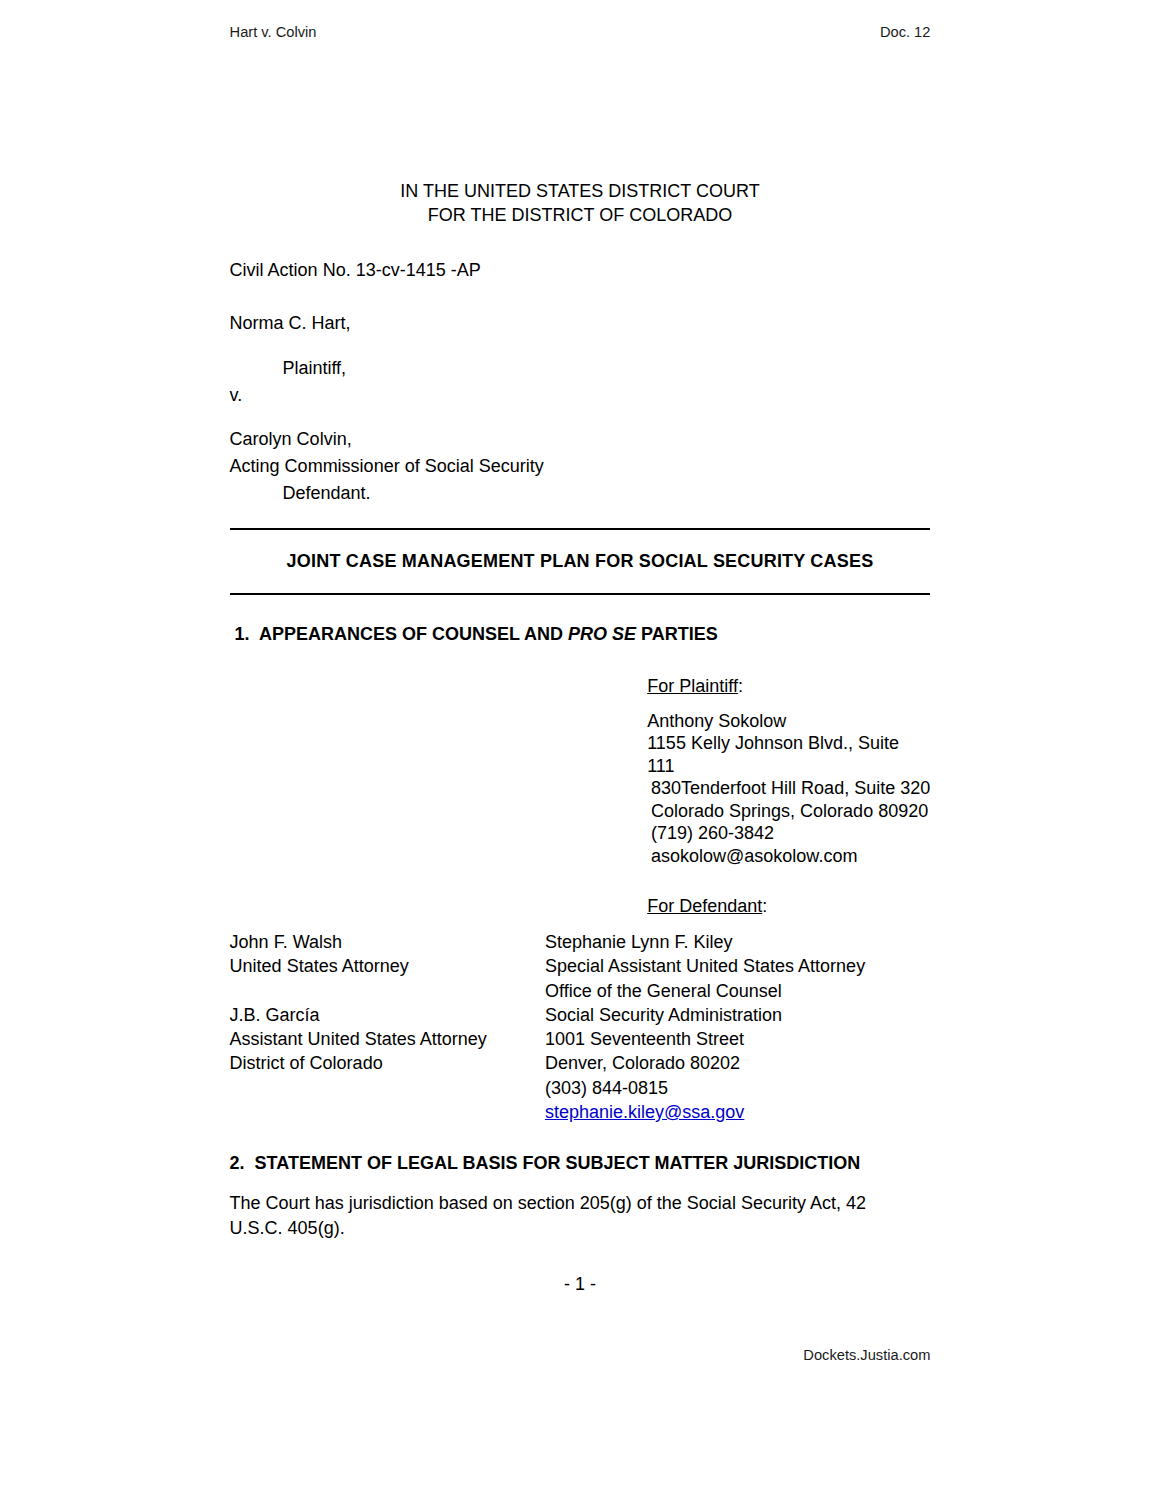Hart v. Colvin
Doc. 12
IN THE UNITED STATES DISTRICT COURT
FOR THE DISTRICT OF COLORADO
Civil Action No. 13-cv-1415 -AP
Norma C. Hart,
Plaintiff,
v.
Carolyn Colvin,
Acting Commissioner of Social Security
Defendant.
JOINT CASE MANAGEMENT PLAN FOR SOCIAL SECURITY CASES
1. APPEARANCES OF COUNSEL AND PRO SE PARTIES
For Plaintiff:
Anthony Sokolow
1155 Kelly Johnson Blvd., Suite 111
830Tenderfoot Hill Road, Suite 320
Colorado Springs, Colorado 80920
(719) 260-3842
asokolow@asokolow.com
For Defendant:
| John F. Walsh United States Attorney J.B. García Assistant United States Attorney District of Colorado | Stephanie Lynn F. Kiley Special Assistant United States Attorney Office of the General Counsel Social Security Administration 1001 Seventeenth Street Denver, Colorado 80202 (303) 844-0815 stephanie.kiley@ssa.gov |
2. STATEMENT OF LEGAL BASIS FOR SUBJECT MATTER JURISDICTION
The Court has jurisdiction based on section 205(g) of the Social Security Act, 42
U.S.C. 405(g).
- 1 -
Dockets.Justia.com